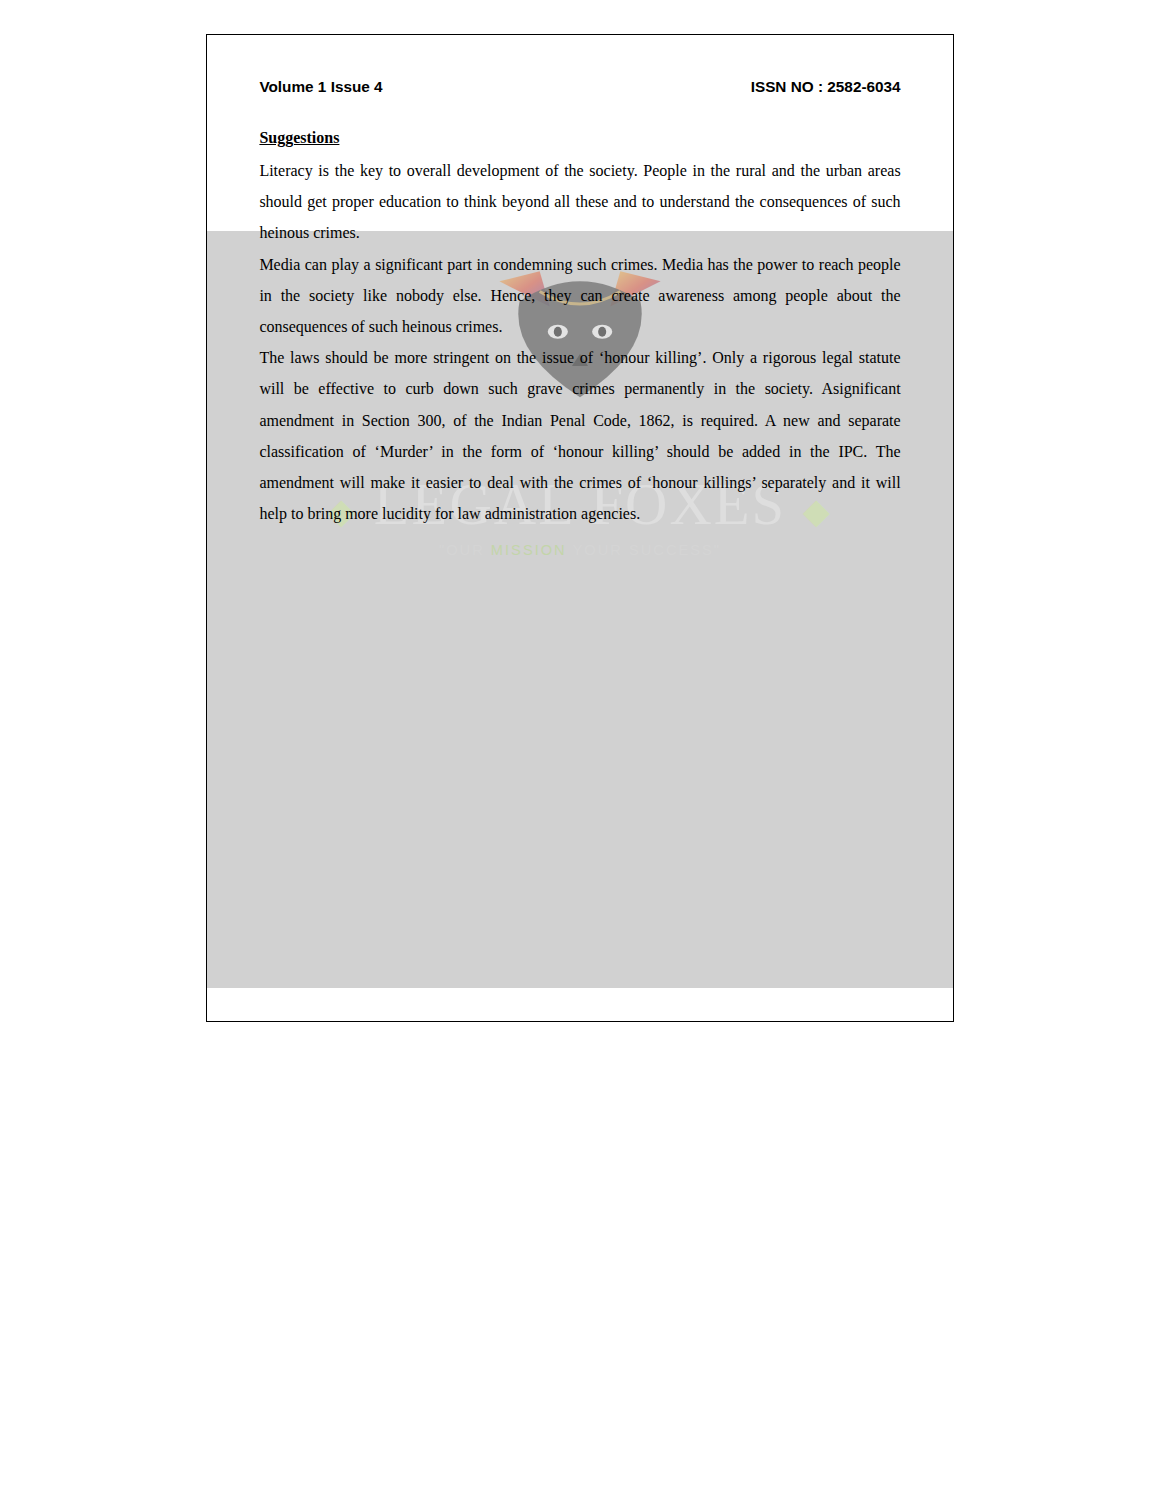Volume 1 Issue 4 ISSN NO : 2582-6034
Suggestions
Literacy is the key to overall development of the society. People in the rural and the urban areas should get proper education to think beyond all these and to understand the consequences of such heinous crimes.
Media can play a significant part in condemning such crimes. Media has the power to reach people in the society like nobody else. Hence, they can create awareness among people about the consequences of such heinous crimes.
The laws should be more stringent on the issue of ‘honour killing’. Only a rigorous legal statute will be effective to curb down such grave crimes permanently in the society. Asignificant amendment in Section 300, of the Indian Penal Code, 1862, is required. A new and separate classification of ‘Murder’ in the form of ‘honour killing’ should be added in the IPC. The amendment will make it easier to deal with the crimes of ‘honour killings’ separately and it will help to bring more lucidity for law administration agencies.
◆ LEGAL FOXES ◆
"OUR MISSION YOUR SUCCESS"